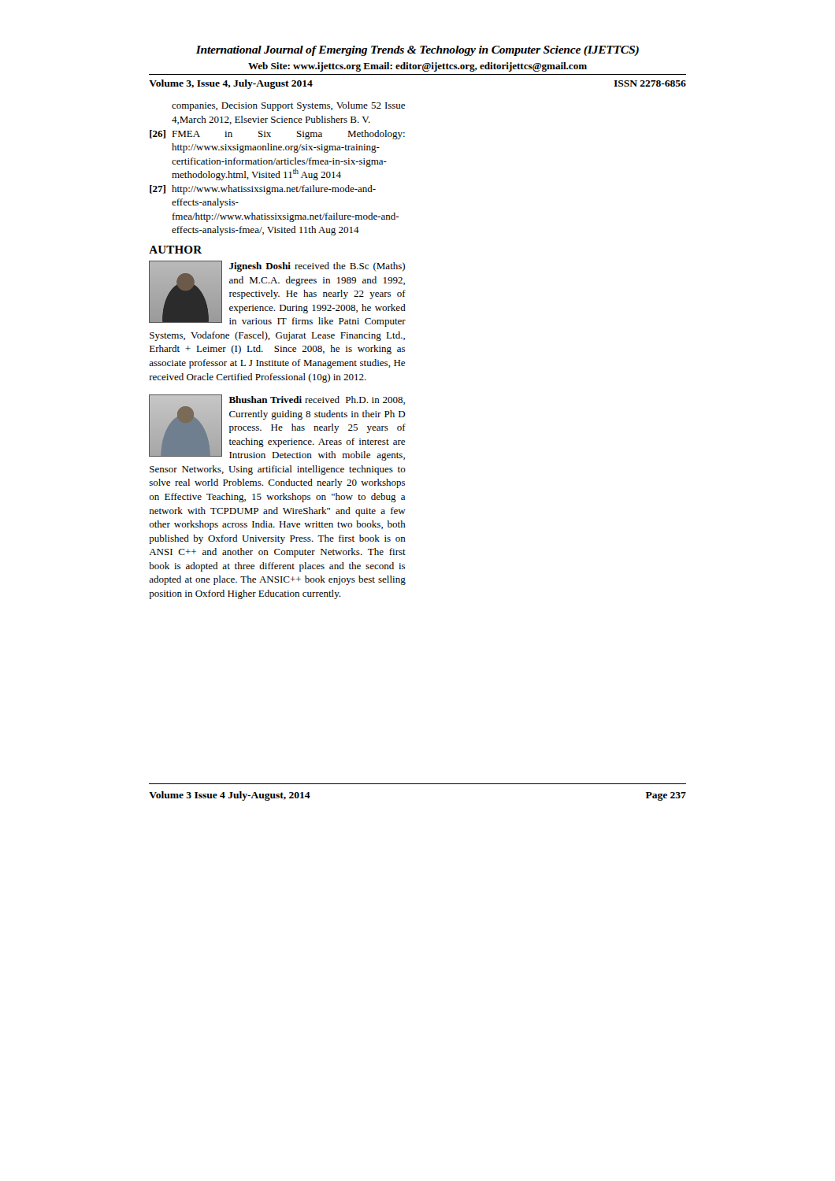International Journal of Emerging Trends & Technology in Computer Science (IJETTCS)
Web Site: www.ijettcs.org Email: editor@ijettcs.org, editorijettcs@gmail.com
Volume 3, Issue 4, July-August 2014 ISSN 2278-6856
companies, Decision Support Systems, Volume 52 Issue 4,March 2012, Elsevier Science Publishers B. V.
[26] FMEA in Six Sigma Methodology: http://www.sixsigmaonline.org/six-sigma-training-certification-information/articles/fmea-in-six-sigma-methodology.html, Visited 11th Aug 2014
[27] http://www.whatissixsigma.net/failure-mode-and-effects-analysis-fmea/http://www.whatissixsigma.net/failure-mode-and-effects-analysis-fmea/, Visited 11th Aug 2014
AUTHOR
Jignesh Doshi received the B.Sc (Maths) and M.C.A. degrees in 1989 and 1992, respectively. He has nearly 22 years of experience. During 1992-2008, he worked in various IT firms like Patni Computer Systems, Vodafone (Fascel), Gujarat Lease Financing Ltd., Erhardt + Leimer (I) Ltd. Since 2008, he is working as associate professor at L J Institute of Management studies, He received Oracle Certified Professional (10g) in 2012.
Bhushan Trivedi received Ph.D. in 2008, Currently guiding 8 students in their Ph D process. He has nearly 25 years of teaching experience. Areas of interest are Intrusion Detection with mobile agents, Sensor Networks, Using artificial intelligence techniques to solve real world Problems. Conducted nearly 20 workshops on Effective Teaching, 15 workshops on "how to debug a network with TCPDUMP and WireShark" and quite a few other workshops across India. Have written two books, both published by Oxford University Press. The first book is on ANSI C++ and another on Computer Networks. The first book is adopted at three different places and the second is adopted at one place. The ANSIC++ book enjoys best selling position in Oxford Higher Education currently.
Volume 3 Issue 4 July-August, 2014 Page 237